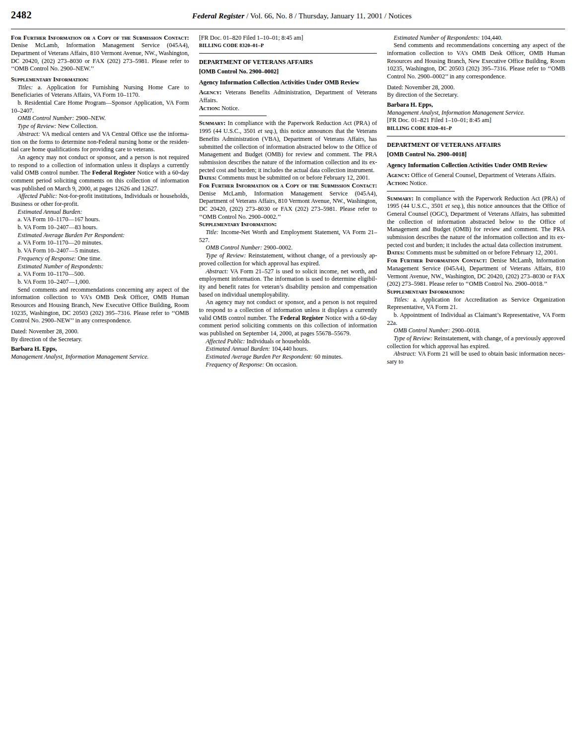2482
Federal Register / Vol. 66, No. 8 / Thursday, January 11, 2001 / Notices
For Further Information or a Copy of the Submission Contact: Denise McLamb, Information Management Service (045A4), Department of Veterans Affairs, 810 Vermont Avenue, NW., Washington, DC 20420, (202) 273–8030 or FAX (202) 273–5981. Please refer to ‘‘OMB Control No. 2900–NEW.’’
Supplementary Information:
Titles: a. Application for Furnishing Nursing Home Care to Beneficiaries of Veterans Affairs, VA Form 10–1170.
b. Residential Care Home Program—Sponsor Application, VA Form 10–2407.
OMB Control Number: 2900–NEW.
Type of Review: New Collection.
Abstract: VA medical centers and VA Central Office use the information on the forms to determine non-Federal nursing home or the residential care home qualifications for providing care to veterans.
An agency may not conduct or sponsor, and a person is not required to respond to a collection of information unless it displays a currently valid OMB control number. The Federal Register Notice with a 60-day comment period soliciting comments on this collection of information was published on March 9, 2000, at pages 12626 and 12627.
Affected Public: Not-for-profit institutions, Individuals or households, Business or other for-profit.
Estimated Annual Burden:
a. VA Form 10–1170—167 hours.
b. VA Form 10–2407—83 hours.
Estimated Average Burden Per Respondent:
a. VA Form 10–1170—20 minutes.
b. VA Form 10–2407—5 minutes.
Frequency of Response: One time.
Estimated Number of Respondents:
a. VA Form 10–1170—500.
b. VA Form 10–2407—1,000.
Send comments and recommendations concerning any aspect of the information collection to VA’s OMB Desk Officer, OMB Human Resources and Housing Branch, New Executive Office Building, Room 10235, Washington, DC 20503 (202) 395–7316. Please refer to ‘‘OMB Control No. 2900–NEW’’ in any correspondence.
Dated: November 28, 2000.
By direction of the Secretary.
Barbara H. Epps,
Management Analyst, Information Management Service.
[FR Doc. 01–820 Filed 1–10–01; 8:45 am]
BILLING CODE 8320–01–P
DEPARTMENT OF VETERANS AFFAIRS
[OMB Control No. 2900–0002]
Agency Information Collection Activities Under OMB Review
Agency: Veterans Benefits Administration, Department of Veterans Affairs.
Action: Notice.
Summary: In compliance with the Paperwork Reduction Act (PRA) of 1995 (44 U.S.C., 3501 et seq.), this notice announces that the Veterans Benefits Administration (VBA), Department of Veterans Affairs, has submitted the collection of information abstracted below to the Office of Management and Budget (OMB) for review and comment. The PRA submission describes the nature of the information collection and its expected cost and burden; it includes the actual data collection instrument.
Dates: Comments must be submitted on or before February 12, 2001.
For Further Information or a Copy of the Submission Contact: Denise McLamb, Information Management Service (045A4), Department of Veterans Affairs, 810 Vermont Avenue, NW., Washington, DC 20420, (202) 273–8030 or FAX (202) 273–5981. Please refer to ‘‘OMB Control No. 2900–0002.’’
Supplementary Information:
Title: Income-Net Worth and Employment Statement, VA Form 21–527.
OMB Control Number: 2900–0002.
Type of Review: Reinstatement, without change, of a previously approved collection for which approval has expired.
Abstract: VA Form 21–527 is used to solicit income, net worth, and employment information. The information is used to determine eligibility and benefit rates for veteran’s disability pension and compensation based on individual unemployability.
An agency may not conduct or sponsor, and a person is not required to respond to a collection of information unless it displays a currently valid OMB control number. The Federal Register Notice with a 60-day comment period soliciting comments on this collection of information was published on September 14, 2000, at pages 55678–55679.
Affected Public: Individuals or households.
Estimated Annual Burden: 104,440 hours.
Estimated Average Burden Per Respondent: 60 minutes.
Frequency of Response: On occasion.
Estimated Number of Respondents: 104,440.
Send comments and recommendations concerning any aspect of the information collection to VA’s OMB Desk Officer, OMB Human Resources and Housing Branch, New Executive Office Building, Room 10235, Washington, DC 20503 (202) 395–7316. Please refer to ‘‘OMB Control No. 2900–0002’’ in any correspondence.
Dated: November 28, 2000.
By direction of the Secretary.
Barbara H. Epps,
Management Analyst, Information Management Service.
[FR Doc. 01–821 Filed 1–10–01; 8:45 am]
BILLING CODE 8320–01–P
DEPARTMENT OF VETERANS AFFAIRS
[OMB Control No. 2900–0018]
Agency Information Collection Activities Under OMB Review
Agency: Office of General Counsel, Department of Veterans Affairs.
Action: Notice.
Summary: In compliance with the Paperwork Reduction Act (PRA) of 1995 (44 U.S.C., 3501 et seq.), this notice announces that the Office of General Counsel (OGC), Department of Veterans Affairs, has submitted the collection of information abstracted below to the Office of Management and Budget (OMB) for review and comment. The PRA submission describes the nature of the information collection and its expected cost and burden; it includes the actual data collection instrument.
Dates: Comments must be submitted on or before February 12, 2001.
For Further Information Contact: Denise McLamb, Information Management Service (045A4), Department of Veterans Affairs, 810 Vermont Avenue, NW., Washington, DC 20420, (202) 273–8030 or FAX (202) 273–5981. Please refer to ‘‘OMB Control No. 2900–0018.’’
Supplementary Information:
Titles: a. Application for Accreditation as Service Organization Representative, VA Form 21.
b. Appointment of Individual as Claimant’s Representative, VA Form 22a.
OMB Control Number: 2900–0018.
Type of Review: Reinstatement, with change, of a previously approved collection for which approval has expired.
Abstract: VA Form 21 will be used to obtain basic information necessary to